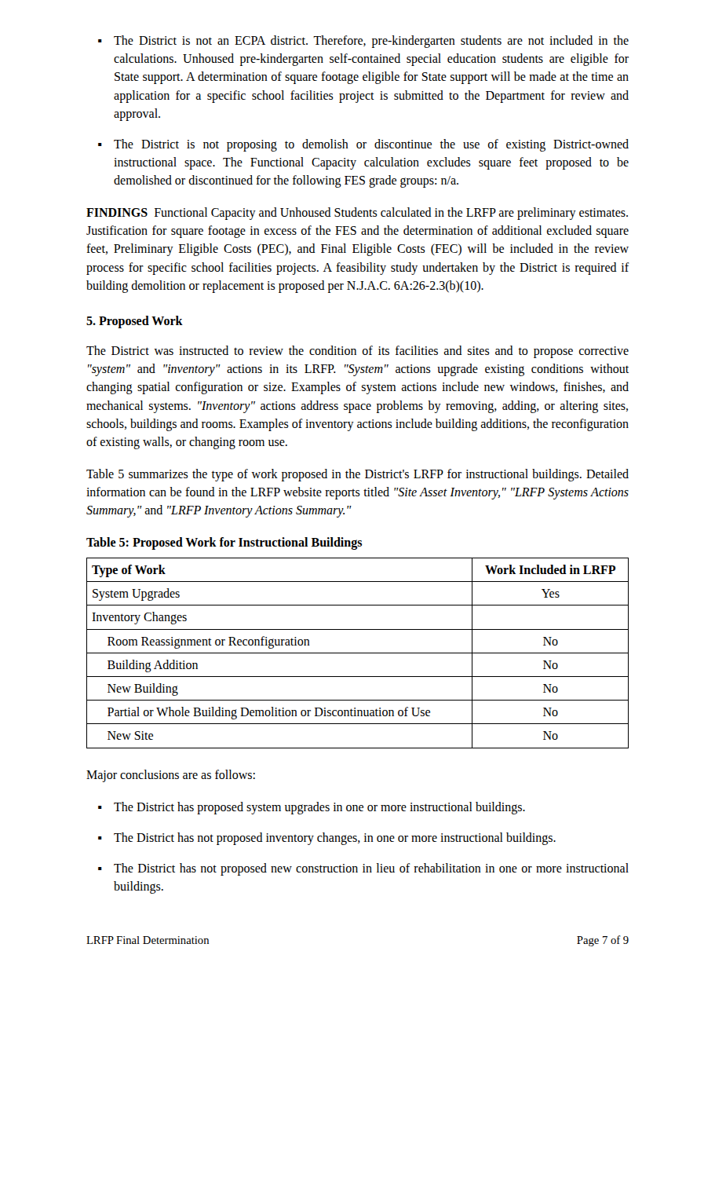The District is not an ECPA district. Therefore, pre-kindergarten students are not included in the calculations. Unhoused pre-kindergarten self-contained special education students are eligible for State support. A determination of square footage eligible for State support will be made at the time an application for a specific school facilities project is submitted to the Department for review and approval.
The District is not proposing to demolish or discontinue the use of existing District-owned instructional space. The Functional Capacity calculation excludes square feet proposed to be demolished or discontinued for the following FES grade groups: n/a.
FINDINGS Functional Capacity and Unhoused Students calculated in the LRFP are preliminary estimates. Justification for square footage in excess of the FES and the determination of additional excluded square feet, Preliminary Eligible Costs (PEC), and Final Eligible Costs (FEC) will be included in the review process for specific school facilities projects. A feasibility study undertaken by the District is required if building demolition or replacement is proposed per N.J.A.C. 6A:26-2.3(b)(10).
5. Proposed Work
The District was instructed to review the condition of its facilities and sites and to propose corrective "system" and "inventory" actions in its LRFP. "System" actions upgrade existing conditions without changing spatial configuration or size. Examples of system actions include new windows, finishes, and mechanical systems. "Inventory" actions address space problems by removing, adding, or altering sites, schools, buildings and rooms. Examples of inventory actions include building additions, the reconfiguration of existing walls, or changing room use.
Table 5 summarizes the type of work proposed in the District's LRFP for instructional buildings. Detailed information can be found in the LRFP website reports titled "Site Asset Inventory," "LRFP Systems Actions Summary," and "LRFP Inventory Actions Summary."
Table 5: Proposed Work for Instructional Buildings
| Type of Work | Work Included in LRFP |
| --- | --- |
| System Upgrades | Yes |
| Inventory Changes | |
| Room Reassignment or Reconfiguration | No |
| Building Addition | No |
| New Building | No |
| Partial or Whole Building Demolition or Discontinuation of Use | No |
| New Site | No |
Major conclusions are as follows:
The District has proposed system upgrades in one or more instructional buildings.
The District has not proposed inventory changes, in one or more instructional buildings.
The District has not proposed new construction in lieu of rehabilitation in one or more instructional buildings.
LRFP Final Determination
Page 7 of 9